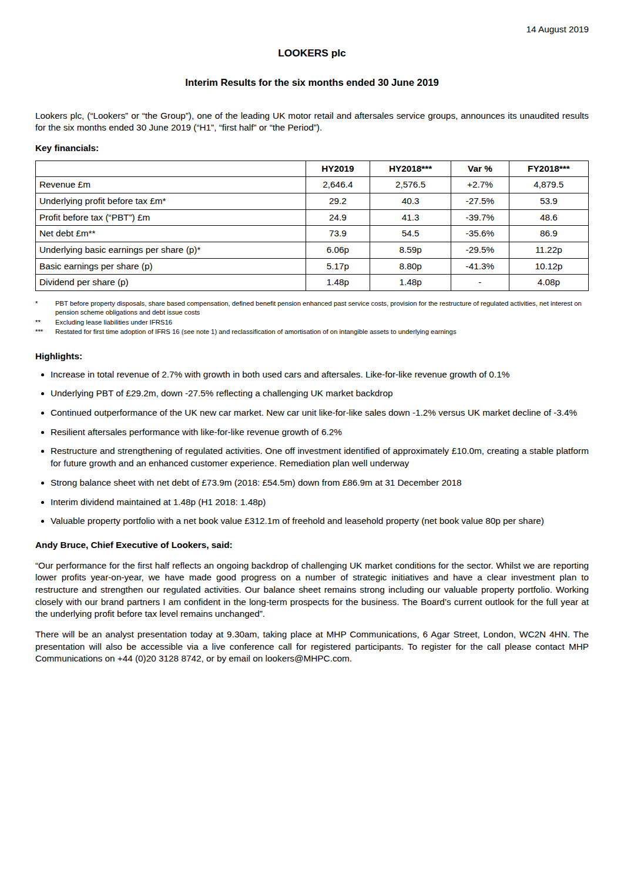14 August 2019
LOOKERS plc
Interim Results for the six months ended 30 June 2019
Lookers plc, (“Lookers” or “the Group”), one of the leading UK motor retail and aftersales service groups, announces its unaudited results for the six months ended 30 June 2019 (“H1”, “first half” or “the Period”).
Key financials:
| | HY2019 | HY2018*** | Var % | FY2018*** |
| --- | --- | --- | --- | --- |
| Revenue £m | 2,646.4 | 2,576.5 | +2.7% | 4,879.5 |
| Underlying profit before tax £m* | 29.2 | 40.3 | -27.5% | 53.9 |
| Profit before tax (“PBT”) £m | 24.9 | 41.3 | -39.7% | 48.6 |
| Net debt £m** | 73.9 | 54.5 | -35.6% | 86.9 |
| Underlying basic earnings per share (p)* | 6.06p | 8.59p | -29.5% | 11.22p |
| Basic earnings per share (p) | 5.17p | 8.80p | -41.3% | 10.12p |
| Dividend per share (p) | 1.48p | 1.48p | - | 4.08p |
| * | PBT before property disposals, share based compensation, defined benefit pension enhanced past service costs, provision for the restructure of regulated activities, net interest on pension scheme obligations and debt issue costs |
| ** | Excluding lease liabilities under IFRS16 |
| *** | Restated for first time adoption of IFRS 16 (see note 1) and reclassification of amortisation of on intangible assets to underlying earnings |
Highlights:
Increase in total revenue of 2.7% with growth in both used cars and aftersales. Like-for-like revenue growth of 0.1%
Underlying PBT of £29.2m, down -27.5% reflecting a challenging UK market backdrop
Continued outperformance of the UK new car market. New car unit like-for-like sales down -1.2% versus UK market decline of -3.4%
Resilient aftersales performance with like-for-like revenue growth of 6.2%
Restructure and strengthening of regulated activities. One off investment identified of approximately £10.0m, creating a stable platform for future growth and an enhanced customer experience. Remediation plan well underway
Strong balance sheet with net debt of £73.9m (2018: £54.5m) down from £86.9m at 31 December 2018
Interim dividend maintained at 1.48p (H1 2018: 1.48p)
Valuable property portfolio with a net book value £312.1m of freehold and leasehold property (net book value 80p per share)
Andy Bruce, Chief Executive of Lookers, said:
“Our performance for the first half reflects an ongoing backdrop of challenging UK market conditions for the sector. Whilst we are reporting lower profits year-on-year, we have made good progress on a number of strategic initiatives and have a clear investment plan to restructure and strengthen our regulated activities. Our balance sheet remains strong including our valuable property portfolio. Working closely with our brand partners I am confident in the long-term prospects for the business. The Board’s current outlook for the full year at the underlying profit before tax level remains unchanged”.
There will be an analyst presentation today at 9.30am, taking place at MHP Communications, 6 Agar Street, London, WC2N 4HN. The presentation will also be accessible via a live conference call for registered participants. To register for the call please contact MHP Communications on +44 (0)20 3128 8742, or by email on lookers@MHPC.com.